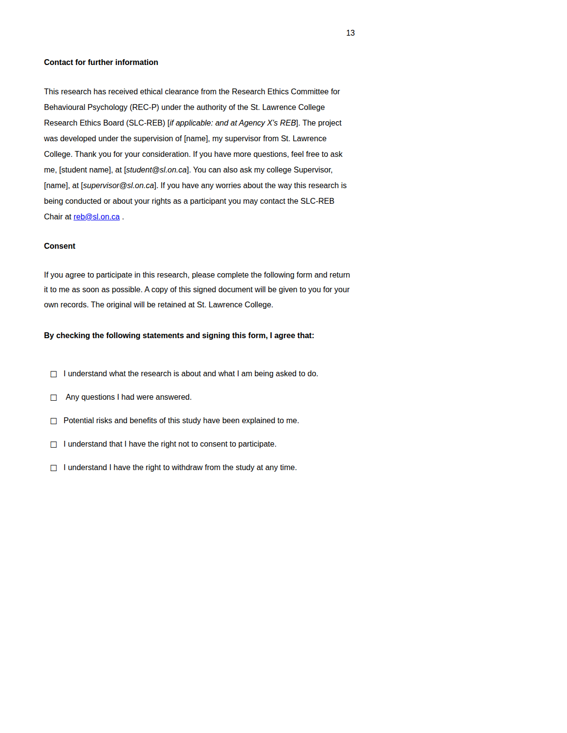13
Contact for further information
This research has received ethical clearance from the Research Ethics Committee for Behavioural Psychology (REC-P) under the authority of the St. Lawrence College Research Ethics Board (SLC-REB) [if applicable: and at Agency X's REB]. The project was developed under the supervision of [name], my supervisor from St. Lawrence College. Thank you for your consideration. If you have more questions, feel free to ask me, [student name], at [student@sl.on.ca]. You can also ask my college Supervisor, [name], at [supervisor@sl.on.ca]. If you have any worries about the way this research is being conducted or about your rights as a participant you may contact the SLC-REB Chair at reb@sl.on.ca .
Consent
If you agree to participate in this research, please complete the following form and return it to me as soon as possible. A copy of this signed document will be given to you for your own records. The original will be retained at St. Lawrence College.
By checking the following statements and signing this form, I agree that:
I understand what the research is about and what I am being asked to do.
Any questions I had were answered.
Potential risks and benefits of this study have been explained to me.
I understand that I have the right not to consent to participate.
I understand I have the right to withdraw from the study at any time.